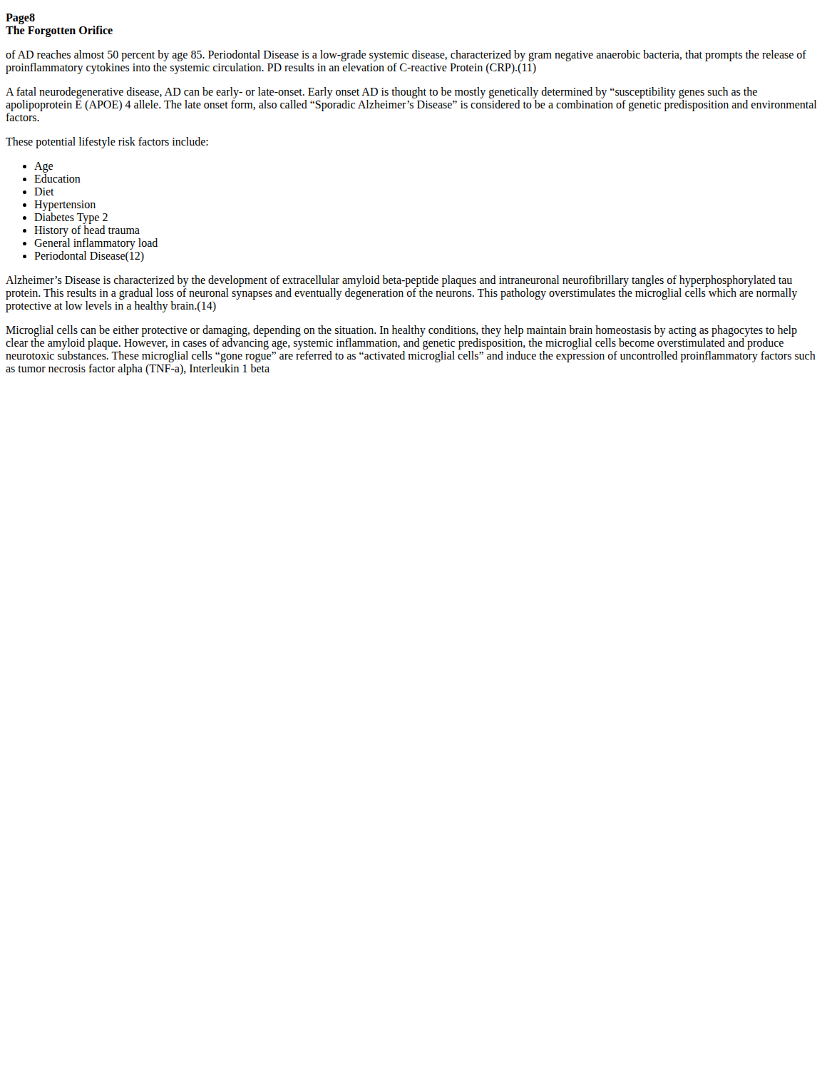Page8
The Forgotten Orifice
of AD reaches almost 50 percent by age 85. Periodontal Disease is a low-grade systemic disease, characterized by gram negative anaerobic bacteria, that prompts the release of proinflammatory cytokines into the systemic circulation. PD results in an elevation of C-reactive Protein (CRP).(11)
A fatal neurodegenerative disease, AD can be early- or late-onset. Early onset AD is thought to be mostly genetically determined by “susceptibility genes such as the apolipoprotein E (APOE) 4 allele. The late onset form, also called “Sporadic Alzheimer’s Disease” is considered to be a combination of genetic predisposition and environmental factors.
These potential lifestyle risk factors include:
Age
Education
Diet
Hypertension
Diabetes Type 2
History of head trauma
General inflammatory load
Periodontal Disease(12)
Alzheimer’s Disease is characterized by the development of extracellular amyloid beta-peptide plaques and intraneuronal neurofibrillary tangles of hyperphosphorylated tau protein. This results in a gradual loss of neuronal synapses and eventually degeneration of the neurons. This pathology overstimulates the microglial cells which are normally protective at low levels in a healthy brain.(14)
Microglial cells can be either protective or damaging, depending on the situation. In healthy conditions, they help maintain brain homeostasis by acting as phagocytes to help clear the amyloid plaque. However, in cases of advancing age, systemic inflammation, and genetic predisposition, the microglial cells become overstimulated and produce neurotoxic substances. These microglial cells “gone rogue” are referred to as “activated microglial cells” and induce the expression of uncontrolled proinflammatory factors such as tumor necrosis factor alpha (TNF-a), Interleukin 1 beta